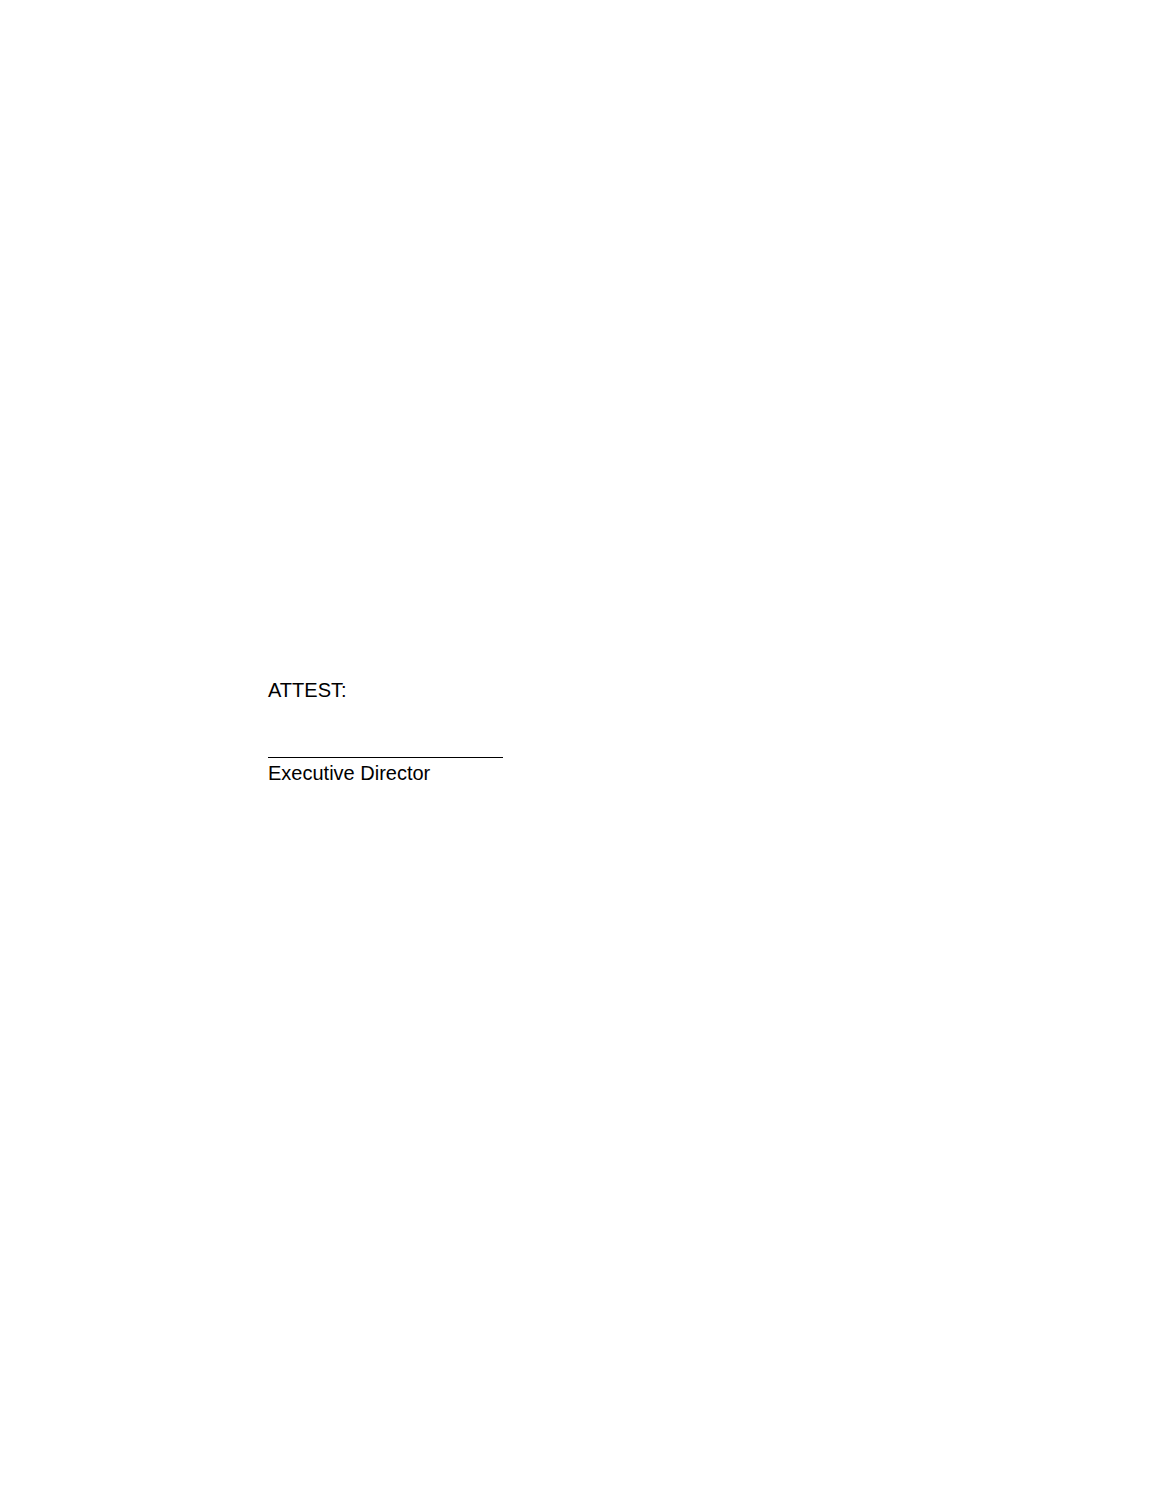ATTEST:
Executive Director